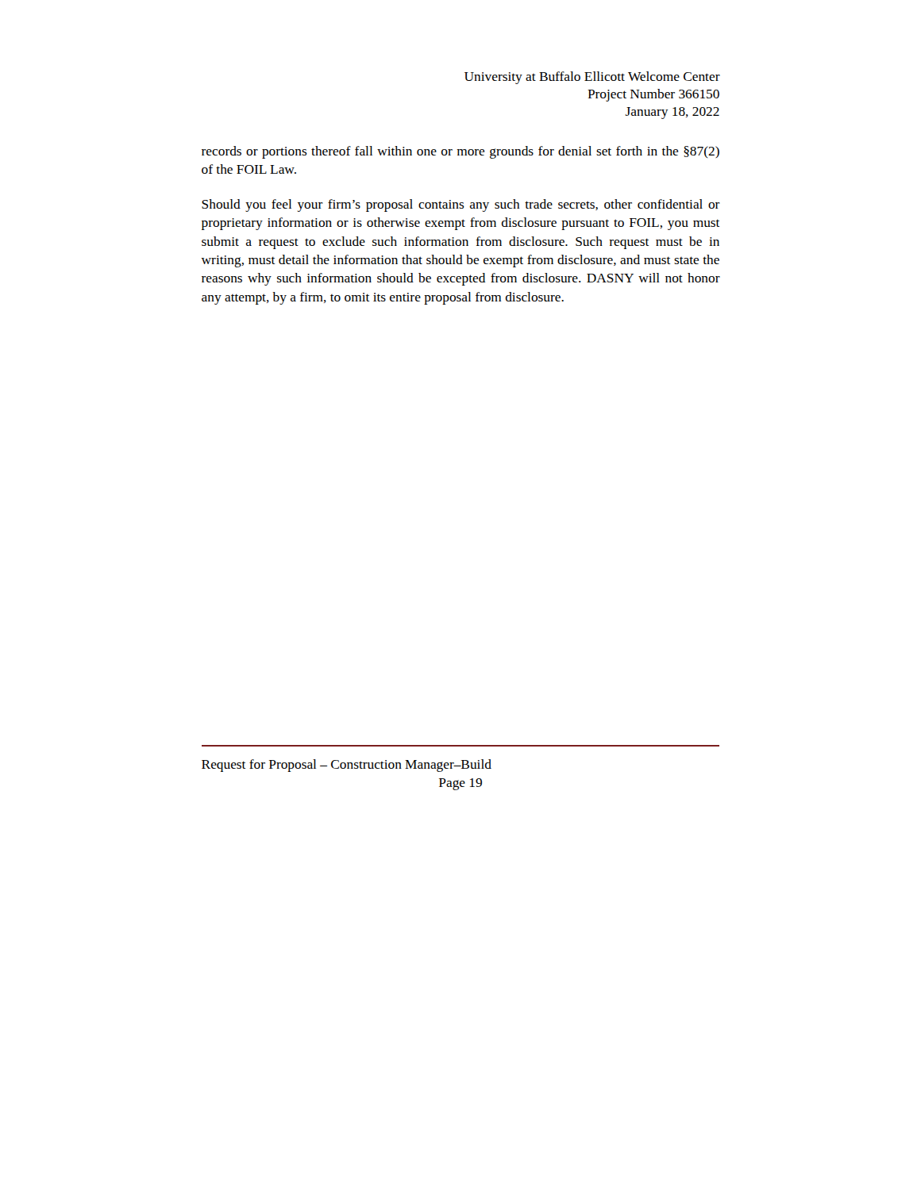University at Buffalo Ellicott Welcome Center
Project Number 366150
January 18, 2022
records or portions thereof fall within one or more grounds for denial set forth in the §87(2) of the FOIL Law.
Should you feel your firm’s proposal contains any such trade secrets, other confidential or proprietary information or is otherwise exempt from disclosure pursuant to FOIL, you must submit a request to exclude such information from disclosure. Such request must be in writing, must detail the information that should be exempt from disclosure, and must state the reasons why such information should be excepted from disclosure. DASNY will not honor any attempt, by a firm, to omit its entire proposal from disclosure.
Request for Proposal – Construction Manager–Build
Page 19